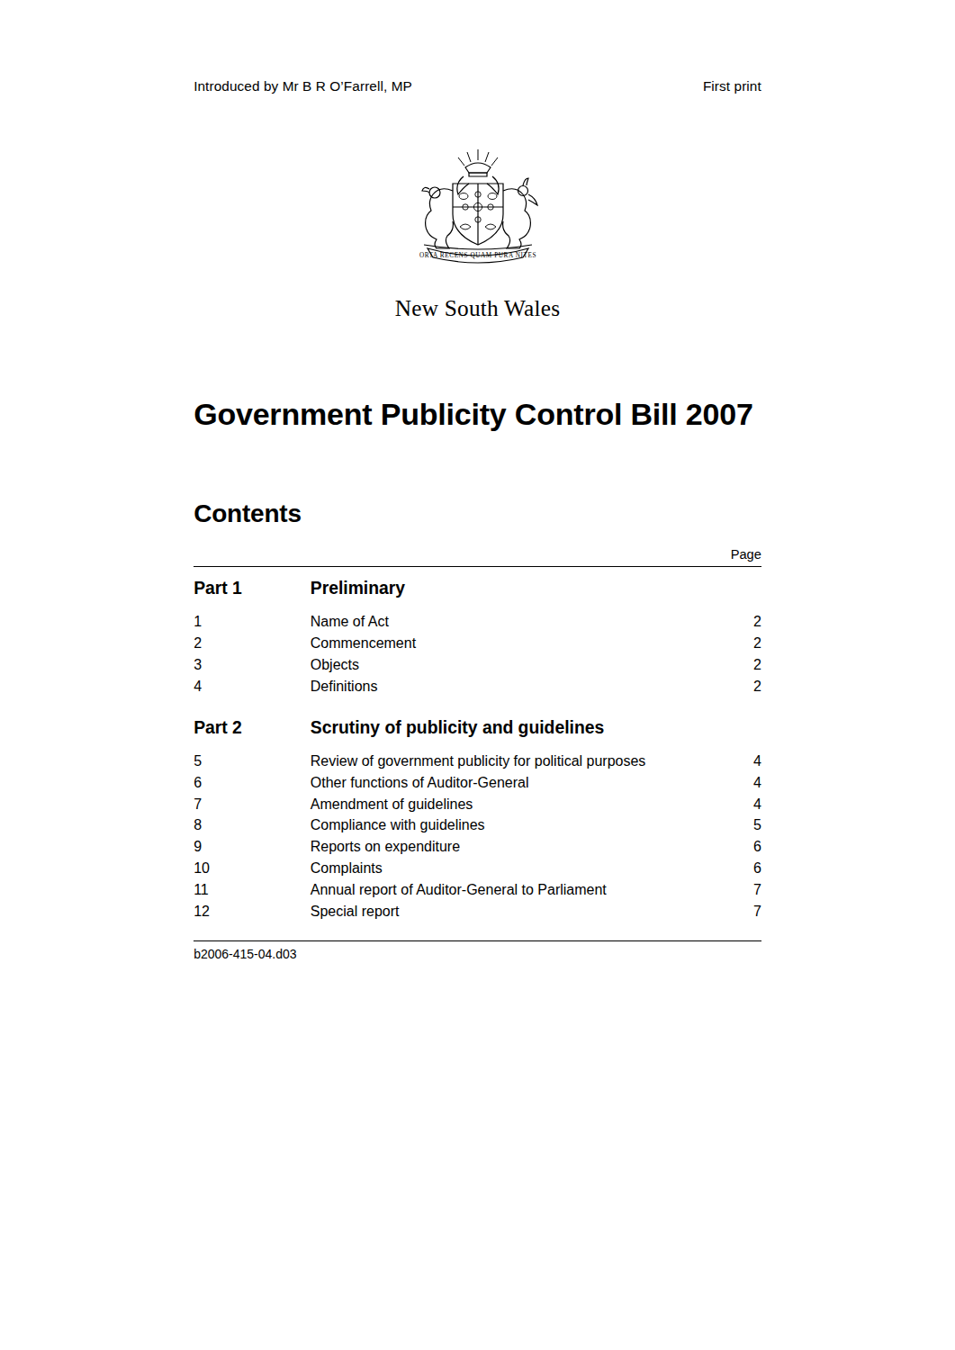Introduced by Mr B R O’Farrell, MP
First print
ORTA RECENS QUAM PURA NITES
New South Wales
Government Publicity Control Bill 2007
Contents
Page
Part 1
Preliminary
| 1 | Name of Act | 2 |
| 2 | Commencement | 2 |
| 3 | Objects | 2 |
| 4 | Definitions | 2 |
Part 2
Scrutiny of publicity and guidelines
| 5 | Review of government publicity for political purposes | 4 |
| 6 | Other functions of Auditor-General | 4 |
| 7 | Amendment of guidelines | 4 |
| 8 | Compliance with guidelines | 5 |
| 9 | Reports on expenditure | 6 |
| 10 | Complaints | 6 |
| 11 | Annual report of Auditor-General to Parliament | 7 |
| 12 | Special report | 7 |
b2006-415-04.d03